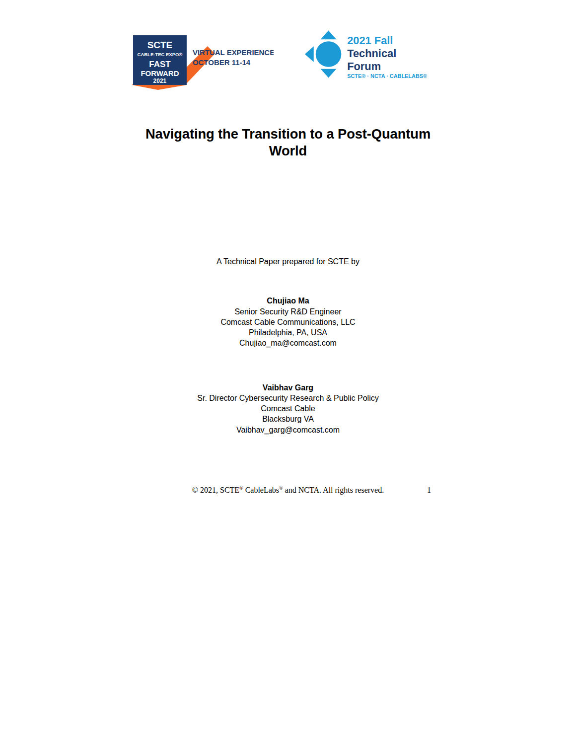SCTE CABLE-TEC EXPO® FAST FORWARD 2021 VIRTUAL EXPERIENCE OCTOBER 11-14
2021 Fall Technical Forum SCTE® · NCTA · CABLELABS®
Navigating the Transition to a Post-Quantum World
A Technical Paper prepared for SCTE by
Chujiao Ma
Senior Security R&D Engineer
Comcast Cable Communications, LLC
Philadelphia, PA, USA
Chujiao_ma@comcast.com
Vaibhav Garg
Sr. Director Cybersecurity Research & Public Policy
Comcast Cable
Blacksburg VA
Vaibhav_garg@comcast.com
© 2021, SCTE® CableLabs® and NCTA. All rights reserved.
1